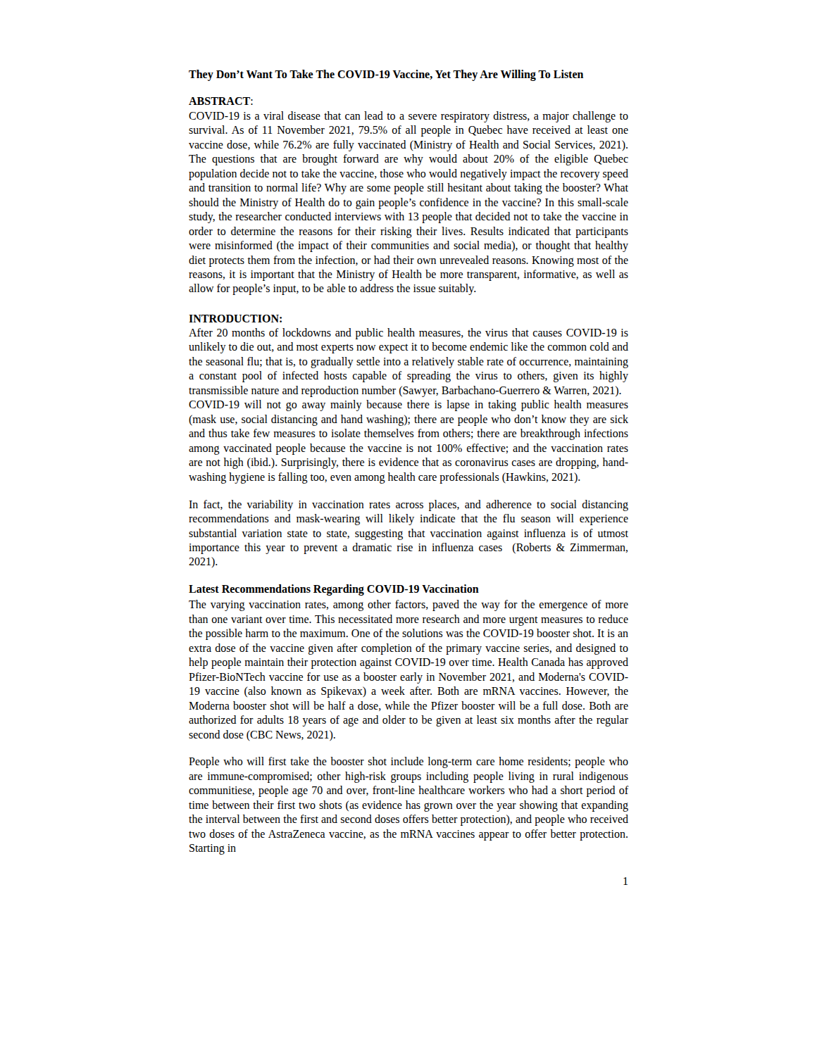They Don’t Want To Take The COVID-19 Vaccine, Yet They Are Willing To Listen
ABSTRACT:
COVID-19 is a viral disease that can lead to a severe respiratory distress, a major challenge to survival. As of 11 November 2021, 79.5% of all people in Quebec have received at least one vaccine dose, while 76.2% are fully vaccinated (Ministry of Health and Social Services, 2021). The questions that are brought forward are why would about 20% of the eligible Quebec population decide not to take the vaccine, those who would negatively impact the recovery speed and transition to normal life? Why are some people still hesitant about taking the booster? What should the Ministry of Health do to gain people’s confidence in the vaccine? In this small-scale study, the researcher conducted interviews with 13 people that decided not to take the vaccine in order to determine the reasons for their risking their lives. Results indicated that participants were misinformed (the impact of their communities and social media), or thought that healthy diet protects them from the infection, or had their own unrevealed reasons. Knowing most of the reasons, it is important that the Ministry of Health be more transparent, informative, as well as allow for people’s input, to be able to address the issue suitably.
INTRODUCTION:
After 20 months of lockdowns and public health measures, the virus that causes COVID-19 is unlikely to die out, and most experts now expect it to become endemic like the common cold and the seasonal flu; that is, to gradually settle into a relatively stable rate of occurrence, maintaining a constant pool of infected hosts capable of spreading the virus to others, given its highly transmissible nature and reproduction number (Sawyer, Barbachano-Guerrero & Warren, 2021).
COVID-19 will not go away mainly because there is lapse in taking public health measures (mask use, social distancing and hand washing); there are people who don’t know they are sick and thus take few measures to isolate themselves from others; there are breakthrough infections among vaccinated people because the vaccine is not 100% effective; and the vaccination rates are not high (ibid.). Surprisingly, there is evidence that as coronavirus cases are dropping, hand-washing hygiene is falling too, even among health care professionals (Hawkins, 2021).
In fact, the variability in vaccination rates across places, and adherence to social distancing recommendations and mask-wearing will likely indicate that the flu season will experience substantial variation state to state, suggesting that vaccination against influenza is of utmost importance this year to prevent a dramatic rise in influenza cases (Roberts & Zimmerman, 2021).
Latest Recommendations Regarding COVID-19 Vaccination
The varying vaccination rates, among other factors, paved the way for the emergence of more than one variant over time. This necessitated more research and more urgent measures to reduce the possible harm to the maximum. One of the solutions was the COVID-19 booster shot. It is an extra dose of the vaccine given after completion of the primary vaccine series, and designed to help people maintain their protection against COVID-19 over time. Health Canada has approved Pfizer-BioNTech vaccine for use as a booster early in November 2021, and Moderna's COVID-19 vaccine (also known as Spikevax) a week after. Both are mRNA vaccines. However, the Moderna booster shot will be half a dose, while the Pfizer booster will be a full dose. Both are authorized for adults 18 years of age and older to be given at least six months after the regular second dose (CBC News, 2021).
People who will first take the booster shot include long-term care home residents; people who are immune-compromised; other high-risk groups including people living in rural indigenous communitiese, people age 70 and over, front-line healthcare workers who had a short period of time between their first two shots (as evidence has grown over the year showing that expanding the interval between the first and second doses offers better protection), and people who received two doses of the AstraZeneca vaccine, as the mRNA vaccines appear to offer better protection. Starting in
1